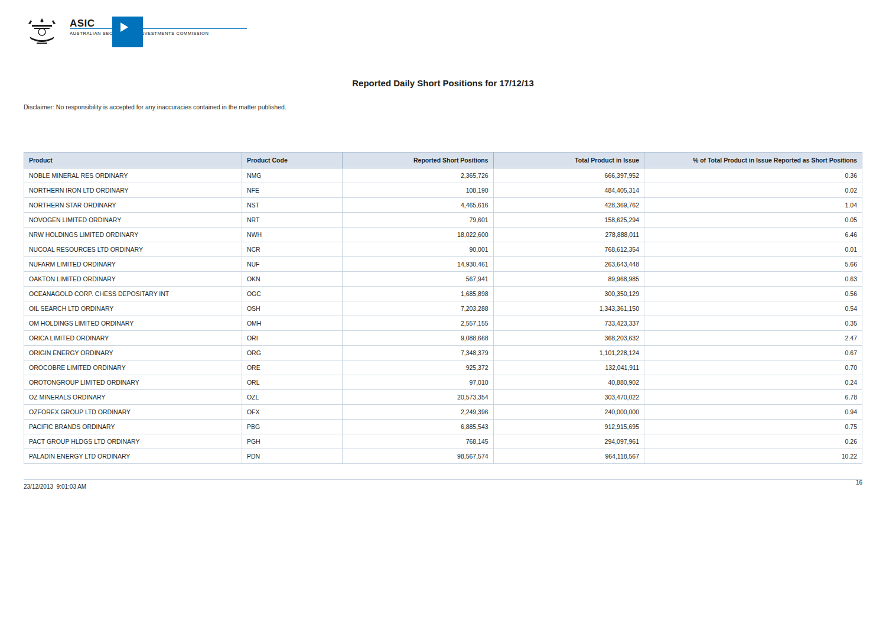ASIC
Australian Securities & Investments Commission
Reported Daily Short Positions for 17/12/13
Disclaimer: No responsibility is accepted for any inaccuracies contained in the matter published.
| Product | Product Code | Reported Short Positions | Total Product in Issue | % of Total Product in Issue Reported as Short Positions |
| --- | --- | --- | --- | --- |
| NOBLE MINERAL RES ORDINARY | NMG | 2,365,726 | 666,397,952 | 0.36 |
| NORTHERN IRON LTD ORDINARY | NFE | 108,190 | 484,405,314 | 0.02 |
| NORTHERN STAR ORDINARY | NST | 4,465,616 | 428,369,762 | 1.04 |
| NOVOGEN LIMITED ORDINARY | NRT | 79,601 | 158,625,294 | 0.05 |
| NRW HOLDINGS LIMITED ORDINARY | NWH | 18,022,600 | 278,888,011 | 6.46 |
| NUCOAL RESOURCES LTD ORDINARY | NCR | 90,001 | 768,612,354 | 0.01 |
| NUFARM LIMITED ORDINARY | NUF | 14,930,461 | 263,643,448 | 5.66 |
| OAKTON LIMITED ORDINARY | OKN | 567,941 | 89,968,985 | 0.63 |
| OCEANAGOLD CORP. CHESS DEPOSITARY INT | OGC | 1,685,898 | 300,350,129 | 0.56 |
| OIL SEARCH LTD ORDINARY | OSH | 7,203,288 | 1,343,361,150 | 0.54 |
| OM HOLDINGS LIMITED ORDINARY | OMH | 2,557,155 | 733,423,337 | 0.35 |
| ORICA LIMITED ORDINARY | ORI | 9,088,668 | 368,203,632 | 2.47 |
| ORIGIN ENERGY ORDINARY | ORG | 7,348,379 | 1,101,228,124 | 0.67 |
| OROCOBRE LIMITED ORDINARY | ORE | 925,372 | 132,041,911 | 0.70 |
| OROTONGROUP LIMITED ORDINARY | ORL | 97,010 | 40,880,902 | 0.24 |
| OZ MINERALS ORDINARY | OZL | 20,573,354 | 303,470,022 | 6.78 |
| OZFOREX GROUP LTD ORDINARY | OFX | 2,249,396 | 240,000,000 | 0.94 |
| PACIFIC BRANDS ORDINARY | PBG | 6,885,543 | 912,915,695 | 0.75 |
| PACT GROUP HLDGS LTD ORDINARY | PGH | 768,145 | 294,097,961 | 0.26 |
| PALADIN ENERGY LTD ORDINARY | PDN | 98,567,574 | 964,118,567 | 10.22 |
23/12/2013 9:01:03 AM 16